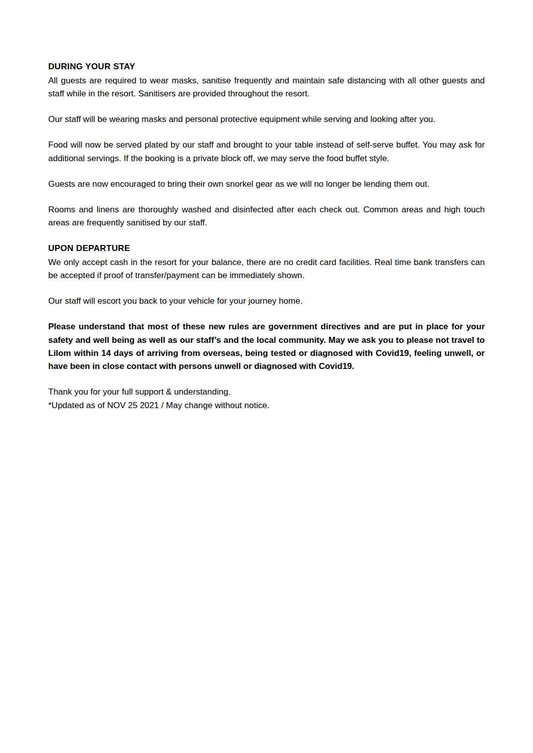During your stay
All guests are required to wear masks, sanitise frequently and maintain safe distancing with all other guests and staff while in the resort. Sanitisers are provided throughout the resort.
Our staff will be wearing masks and personal protective equipment while serving and looking after you.
Food will now be served plated by our staff and brought to your table instead of self-serve buffet. You may ask for additional servings. If the booking is a private block off, we may serve the food buffet style.
Guests are now encouraged to bring their own snorkel gear as we will no longer be lending them out.
Rooms and linens are thoroughly washed and disinfected after each check out. Common areas and high touch areas are frequently sanitised by our staff.
Upon departure
We only accept cash in the resort for your balance, there are no credit card facilities. Real time bank transfers can be accepted if proof of transfer/payment can be immediately shown.
Our staff will escort you back to your vehicle for your journey home.
Please understand that most of these new rules are government directives and are put in place for your safety and well being as well as our staff’s and the local community. May we ask you to please not travel to Lilom within 14 days of arriving from overseas, being tested or diagnosed with Covid19, feeling unwell, or have been in close contact with persons unwell or diagnosed with Covid19.
Thank you for your full support & understanding. *Updated as of NOV 25 2021 / May change without notice.